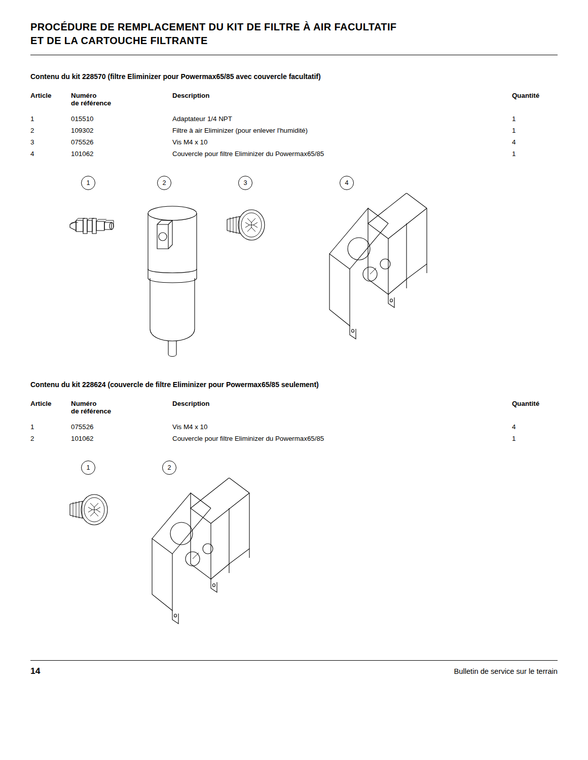Procédure de remplacement du kit de filtre à air facultatif
et de la cartouche filtrante
Contenu du kit 228570 (filtre Eliminizer pour Powermax65/85 avec couvercle facultatif)
| Article | Numéro de référence | Description | Quantité |
| --- | --- | --- | --- |
| 1 | 015510 | Adaptateur 1/4 NPT | 1 |
| 2 | 109302 | Filtre à air Eliminizer (pour enlever l'humidité) | 1 |
| 3 | 075526 | Vis M4 x 10 | 4 |
| 4 | 101062 | Couvercle pour filtre Eliminizer du Powermax65/85 | 1 |
1
2
3
4
Contenu du kit 228624 (couvercle de filtre Eliminizer pour Powermax65/85 seulement)
| Article | Numéro de référence | Description | Quantité |
| --- | --- | --- | --- |
| 1 | 075526 | Vis M4 x 10 | 4 |
| 2 | 101062 | Couvercle pour filtre Eliminizer du Powermax65/85 | 1 |
1
2
14 Bulletin de service sur le terrain